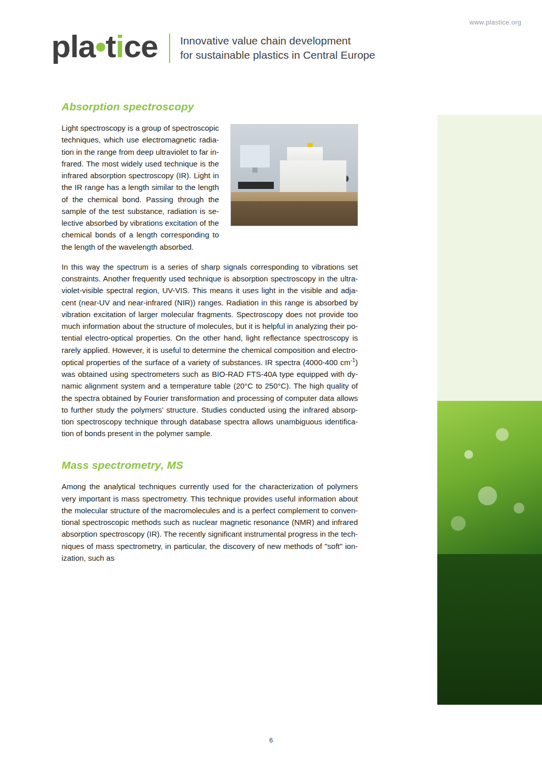www.plastice.org
pla•tice
Innovative value chain development
for sustainable plastics in Central Europe
Absorption spectroscopy
Light spectroscopy is a group of spectroscopic techniques, which use electromagnetic radiation in the range from deep ultraviolet to far infrared. The most widely used technique is the infrared absorption spectroscopy (IR). Light in the IR range has a length similar to the length of the chemical bond. Passing through the sample of the test substance, radiation is selective absorbed by vibrations excitation of the chemical bonds of a length corresponding to the length of the wavelength absorbed.
In this way the spectrum is a series of sharp signals corresponding to vibrations set constraints. Another frequently used technique is absorption spectroscopy in the ultraviolet-visible spectral region, UV-VIS. This means it uses light in the visible and adjacent (near-UV and near-infrared (NIR)) ranges. Radiation in this range is absorbed by vibration excitation of larger molecular fragments. Spectroscopy does not provide too much information about the structure of molecules, but it is helpful in analyzing their potential electro-optical properties. On the other hand, light reflectance spectroscopy is rarely applied. However, it is useful to determine the chemical composition and electro-optical properties of the surface of a variety of substances. IR spectra (4000-400 cm-1) was obtained using spectrometers such as BIO-RAD FTS-40A type equipped with dynamic alignment system and a temperature table (20°C to 250°C). The high quality of the spectra obtained by Fourier transformation and processing of computer data allows to further study the polymers’ structure. Studies conducted using the infrared absorption spectroscopy technique through database spectra allows unambiguous identification of bonds present in the polymer sample.
Mass spectrometry, MS
Among the analytical techniques currently used for the characterization of polymers very important is mass spectrometry. This technique provides useful information about the molecular structure of the macromolecules and is a perfect complement to conventional spectroscopic methods such as nuclear magnetic resonance (NMR) and infrared absorption spectroscopy (IR). The recently significant instrumental progress in the techniques of mass spectrometry, in particular, the discovery of new methods of "soft" ionization, such as
6